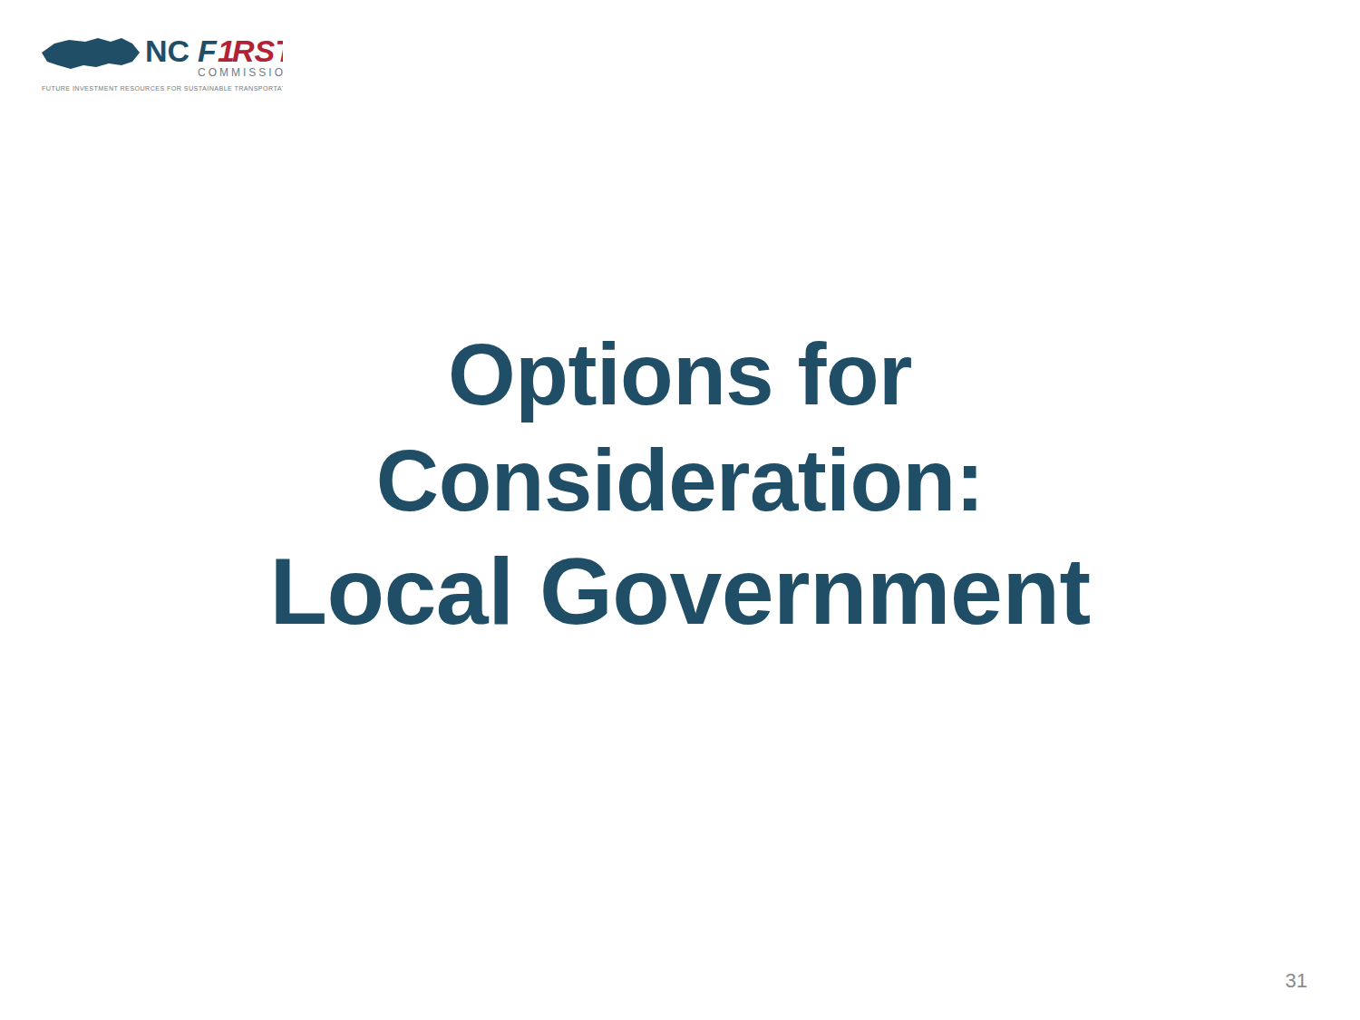NC FIRST Commission logo NC F 1 RST COMMISSION FUTURE INVESTMENT RESOURCES FOR SUSTAINABLE TRANSPORTATION
Options for Consideration: Local Government
31